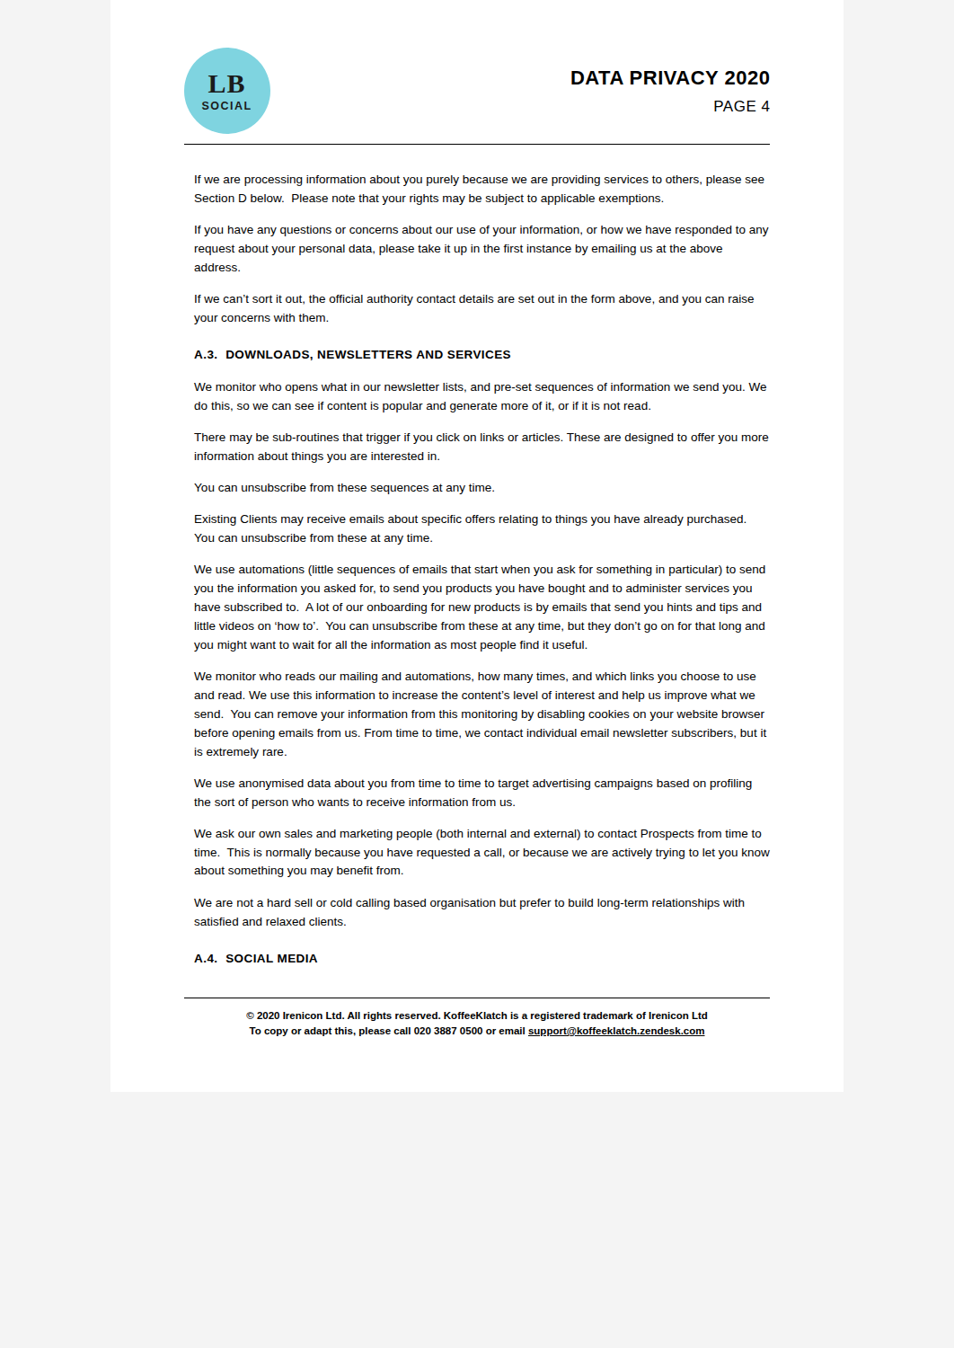LB SOCIAL
DATA PRIVACY 2020
PAGE 4
If we are processing information about you purely because we are providing services to others, please see Section D below. Please note that your rights may be subject to applicable exemptions.
If you have any questions or concerns about our use of your information, or how we have responded to any request about your personal data, please take it up in the first instance by emailing us at the above address.
If we can’t sort it out, the official authority contact details are set out in the form above, and you can raise your concerns with them.
A.3. DOWNLOADS, NEWSLETTERS AND SERVICES
We monitor who opens what in our newsletter lists, and pre-set sequences of information we send you. We do this, so we can see if content is popular and generate more of it, or if it is not read.
There may be sub-routines that trigger if you click on links or articles. These are designed to offer you more information about things you are interested in.
You can unsubscribe from these sequences at any time.
Existing Clients may receive emails about specific offers relating to things you have already purchased. You can unsubscribe from these at any time.
We use automations (little sequences of emails that start when you ask for something in particular) to send you the information you asked for, to send you products you have bought and to administer services you have subscribed to. A lot of our onboarding for new products is by emails that send you hints and tips and little videos on ‘how to’. You can unsubscribe from these at any time, but they don’t go on for that long and you might want to wait for all the information as most people find it useful.
We monitor who reads our mailing and automations, how many times, and which links you choose to use and read. We use this information to increase the content’s level of interest and help us improve what we send. You can remove your information from this monitoring by disabling cookies on your website browser before opening emails from us. From time to time, we contact individual email newsletter subscribers, but it is extremely rare.
We use anonymised data about you from time to time to target advertising campaigns based on profiling the sort of person who wants to receive information from us.
We ask our own sales and marketing people (both internal and external) to contact Prospects from time to time. This is normally because you have requested a call, or because we are actively trying to let you know about something you may benefit from.
We are not a hard sell or cold calling based organisation but prefer to build long-term relationships with satisfied and relaxed clients.
A.4. SOCIAL MEDIA
© 2020 Irenicon Ltd. All rights reserved. KoffeeKlatch is a registered trademark of Irenicon Ltd
To copy or adapt this, please call 020 3887 0500 or email support@koffeeklatch.zendesk.com